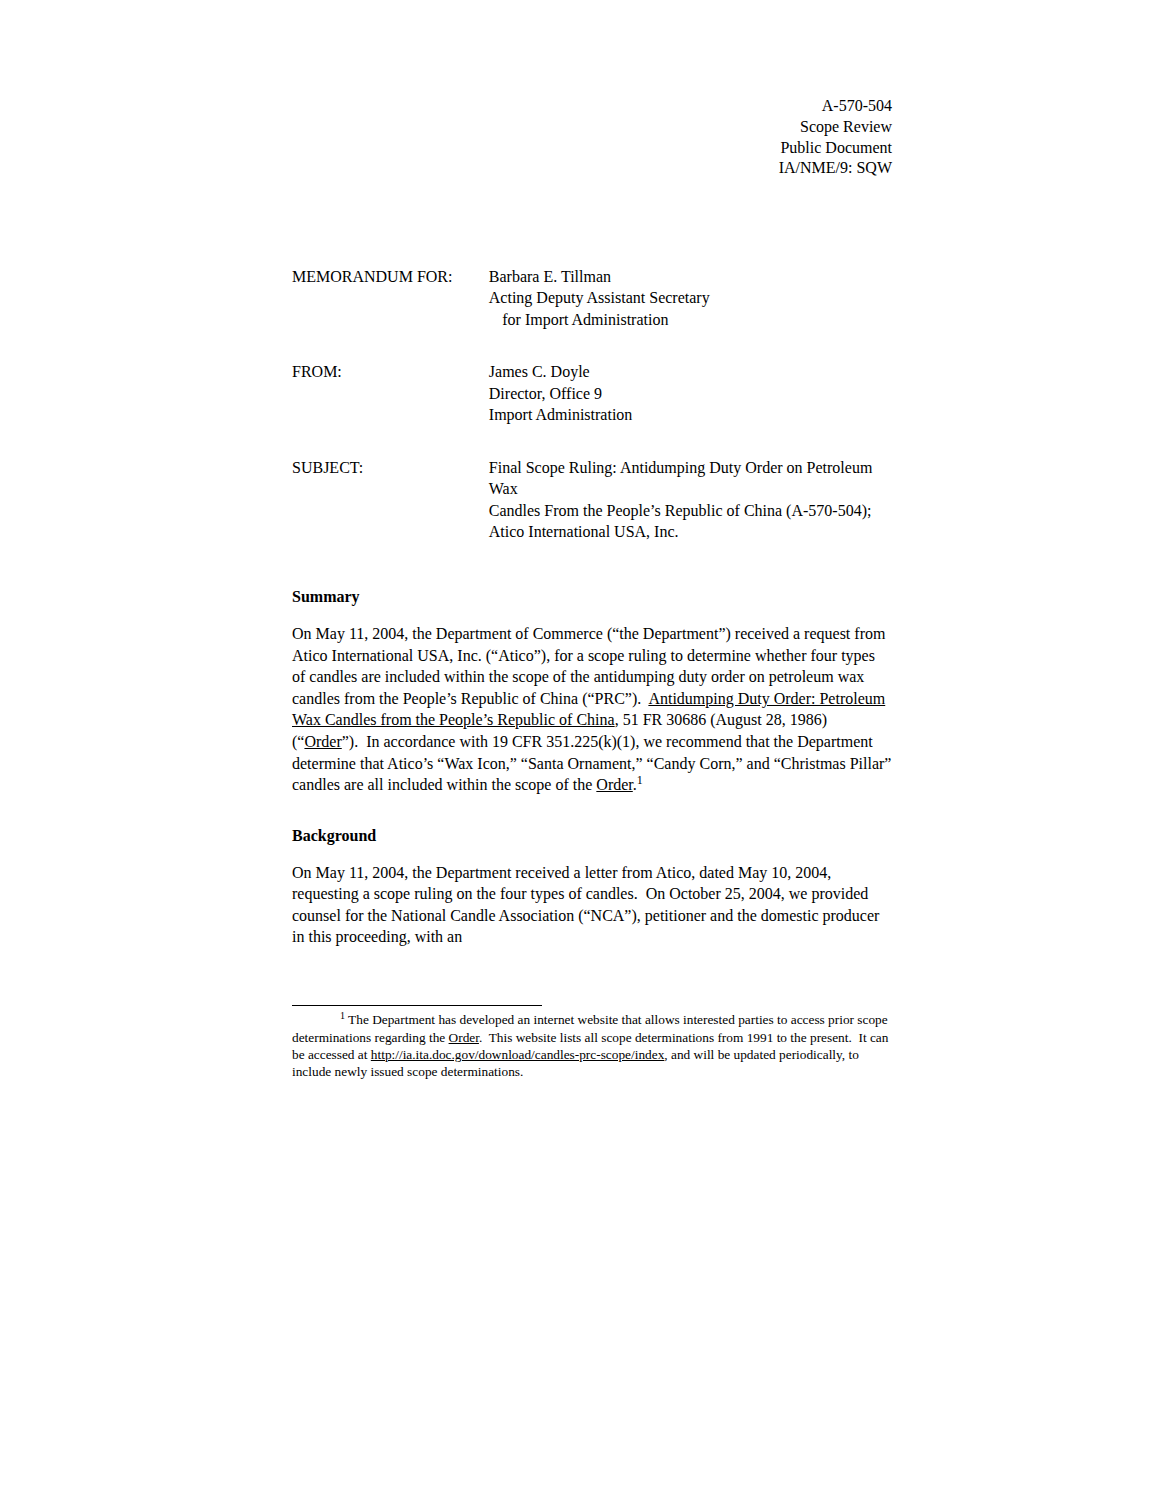A-570-504
Scope Review
Public Document
IA/NME/9: SQW
| MEMORANDUM FOR: | Barbara E. Tillman Acting Deputy Assistant Secretary for Import Administration |
| FROM: | James C. Doyle Director, Office 9 Import Administration |
| SUBJECT: | Final Scope Ruling: Antidumping Duty Order on Petroleum Wax Candles From the People’s Republic of China (A-570-504); Atico International USA, Inc. |
Summary
On May 11, 2004, the Department of Commerce (“the Department”) received a request from Atico International USA, Inc. (“Atico”), for a scope ruling to determine whether four types of candles are included within the scope of the antidumping duty order on petroleum wax candles from the People’s Republic of China (“PRC”). Antidumping Duty Order: Petroleum Wax Candles from the People’s Republic of China, 51 FR 30686 (August 28, 1986) (“Order”). In accordance with 19 CFR 351.225(k)(1), we recommend that the Department determine that Atico’s “Wax Icon,” “Santa Ornament,” “Candy Corn,” and “Christmas Pillar” candles are all included within the scope of the Order.1
Background
On May 11, 2004, the Department received a letter from Atico, dated May 10, 2004, requesting a scope ruling on the four types of candles. On October 25, 2004, we provided counsel for the National Candle Association (“NCA”), petitioner and the domestic producer in this proceeding, with an
1 The Department has developed an internet website that allows interested parties to access prior scope determinations regarding the Order. This website lists all scope determinations from 1991 to the present. It can be accessed at http://ia.ita.doc.gov/download/candles-prc-scope/index, and will be updated periodically, to include newly issued scope determinations.